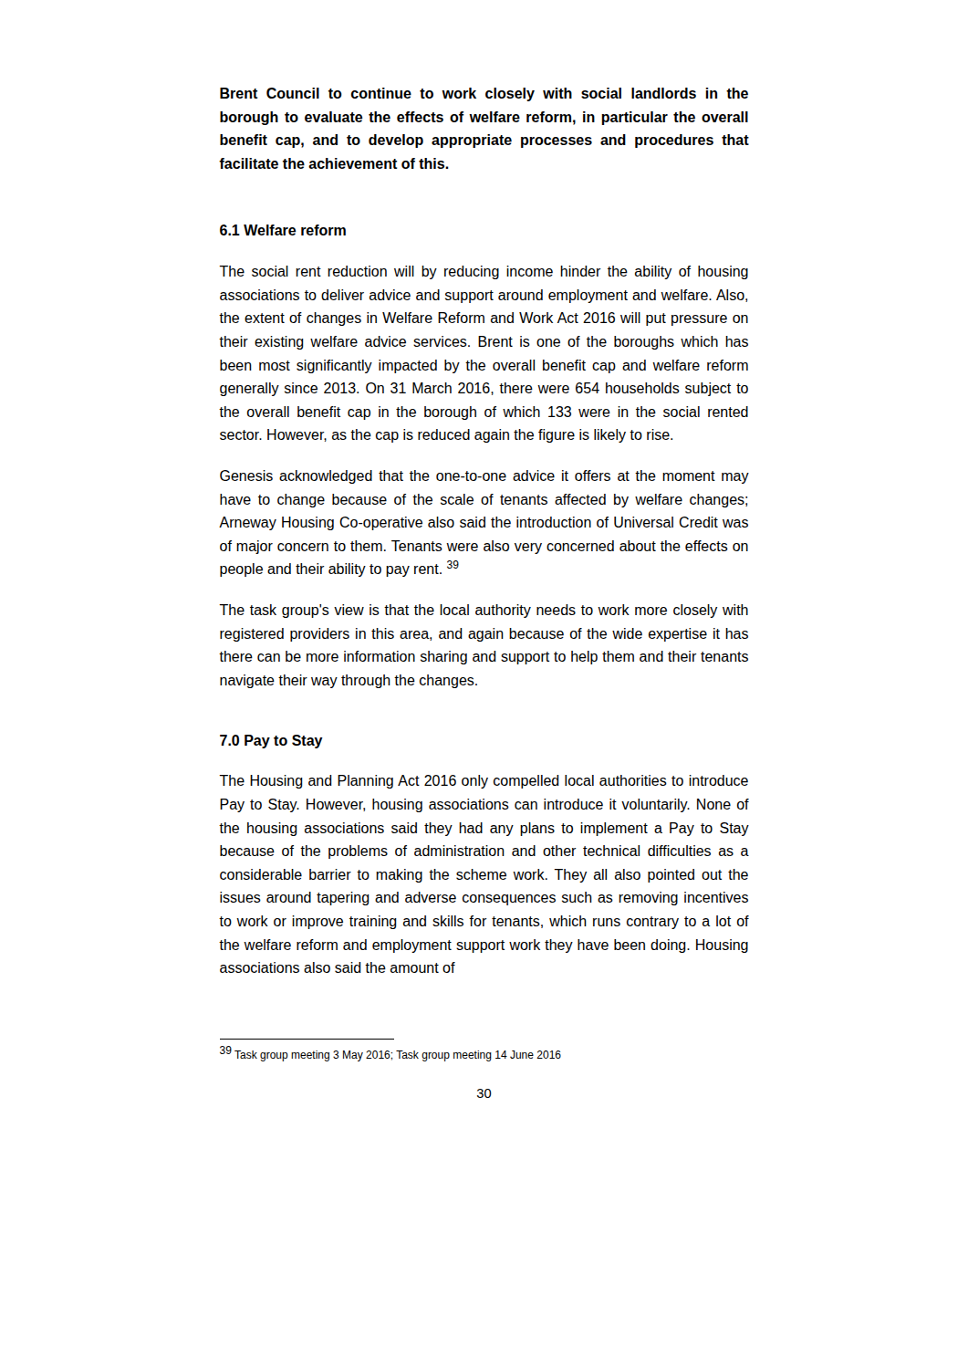Brent Council to continue to work closely with social landlords in the borough to evaluate the effects of welfare reform, in particular the overall benefit cap, and to develop appropriate processes and procedures that facilitate the achievement of this.
6.1 Welfare reform
The social rent reduction will by reducing income hinder the ability of housing associations to deliver advice and support around employment and welfare. Also, the extent of changes in Welfare Reform and Work Act 2016 will put pressure on their existing welfare advice services. Brent is one of the boroughs which has been most significantly impacted by the overall benefit cap and welfare reform generally since 2013. On 31 March 2016, there were 654 households subject to the overall benefit cap in the borough of which 133 were in the social rented sector. However, as the cap is reduced again the figure is likely to rise.
Genesis acknowledged that the one-to-one advice it offers at the moment may have to change because of the scale of tenants affected by welfare changes; Arneway Housing Co-operative also said the introduction of Universal Credit was of major concern to them. Tenants were also very concerned about the effects on people and their ability to pay rent. 39
The task group's view is that the local authority needs to work more closely with registered providers in this area, and again because of the wide expertise it has there can be more information sharing and support to help them and their tenants navigate their way through the changes.
7.0 Pay to Stay
The Housing and Planning Act 2016 only compelled local authorities to introduce Pay to Stay. However, housing associations can introduce it voluntarily. None of the housing associations said they had any plans to implement a Pay to Stay because of the problems of administration and other technical difficulties as a considerable barrier to making the scheme work. They all also pointed out the issues around tapering and adverse consequences such as removing incentives to work or improve training and skills for tenants, which runs contrary to a lot of the welfare reform and employment support work they have been doing. Housing associations also said the amount of
39 Task group meeting 3 May 2016; Task group meeting 14 June 2016
30